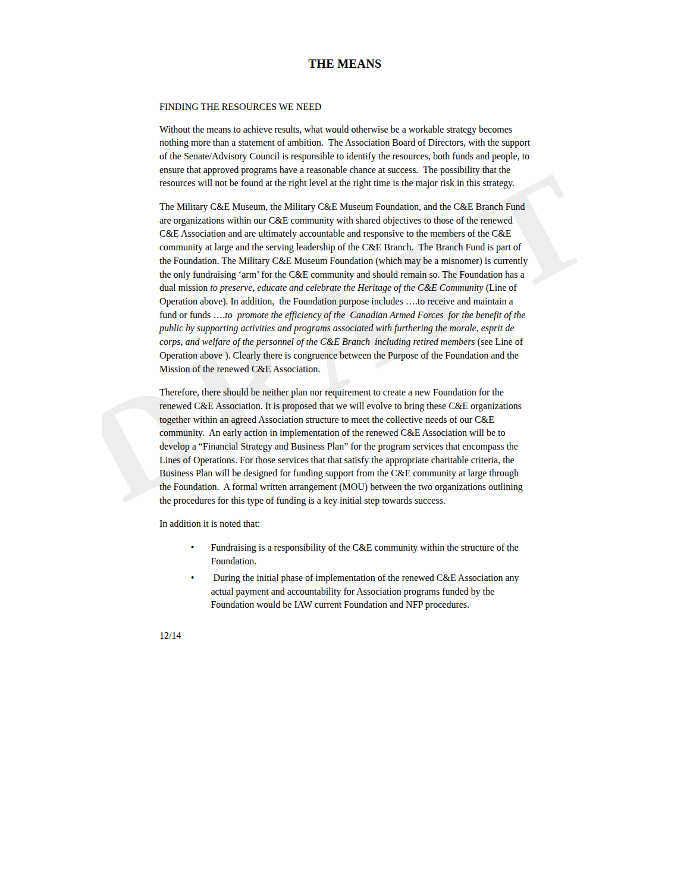DRAFT
THE MEANS
FINDING THE RESOURCES WE NEED
Without the means to achieve results, what would otherwise be a workable strategy becomes nothing more than a statement of ambition. The Association Board of Directors, with the support of the Senate/Advisory Council is responsible to identify the resources, both funds and people, to ensure that approved programs have a reasonable chance at success. The possibility that the resources will not be found at the right level at the right time is the major risk in this strategy.
The Military C&E Museum, the Military C&E Museum Foundation, and the C&E Branch Fund are organizations within our C&E community with shared objectives to those of the renewed C&E Association and are ultimately accountable and responsive to the members of the C&E community at large and the serving leadership of the C&E Branch. The Branch Fund is part of the Foundation. The Military C&E Museum Foundation (which may be a misnomer) is currently the only fundraising ‘arm’ for the C&E community and should remain so. The Foundation has a dual mission to preserve, educate and celebrate the Heritage of the C&E Community (Line of Operation above). In addition, the Foundation purpose includes ….to receive and maintain a fund or funds ….to promote the efficiency of the Canadian Armed Forces for the benefit of the public by supporting activities and programs associated with furthering the morale, esprit de corps, and welfare of the personnel of the C&E Branch including retired members (see Line of Operation above ). Clearly there is congruence between the Purpose of the Foundation and the Mission of the renewed C&E Association.
Therefore, there should be neither plan nor requirement to create a new Foundation for the renewed C&E Association. It is proposed that we will evolve to bring these C&E organizations together within an agreed Association structure to meet the collective needs of our C&E community. An early action in implementation of the renewed C&E Association will be to develop a “Financial Strategy and Business Plan” for the program services that encompass the Lines of Operations. For those services that that satisfy the appropriate charitable criteria, the Business Plan will be designed for funding support from the C&E community at large through the Foundation. A formal written arrangement (MOU) between the two organizations outlining the procedures for this type of funding is a key initial step towards success.
In addition it is noted that:
Fundraising is a responsibility of the C&E community within the structure of the Foundation.
During the initial phase of implementation of the renewed C&E Association any actual payment and accountability for Association programs funded by the Foundation would be IAW current Foundation and NFP procedures.
12/14